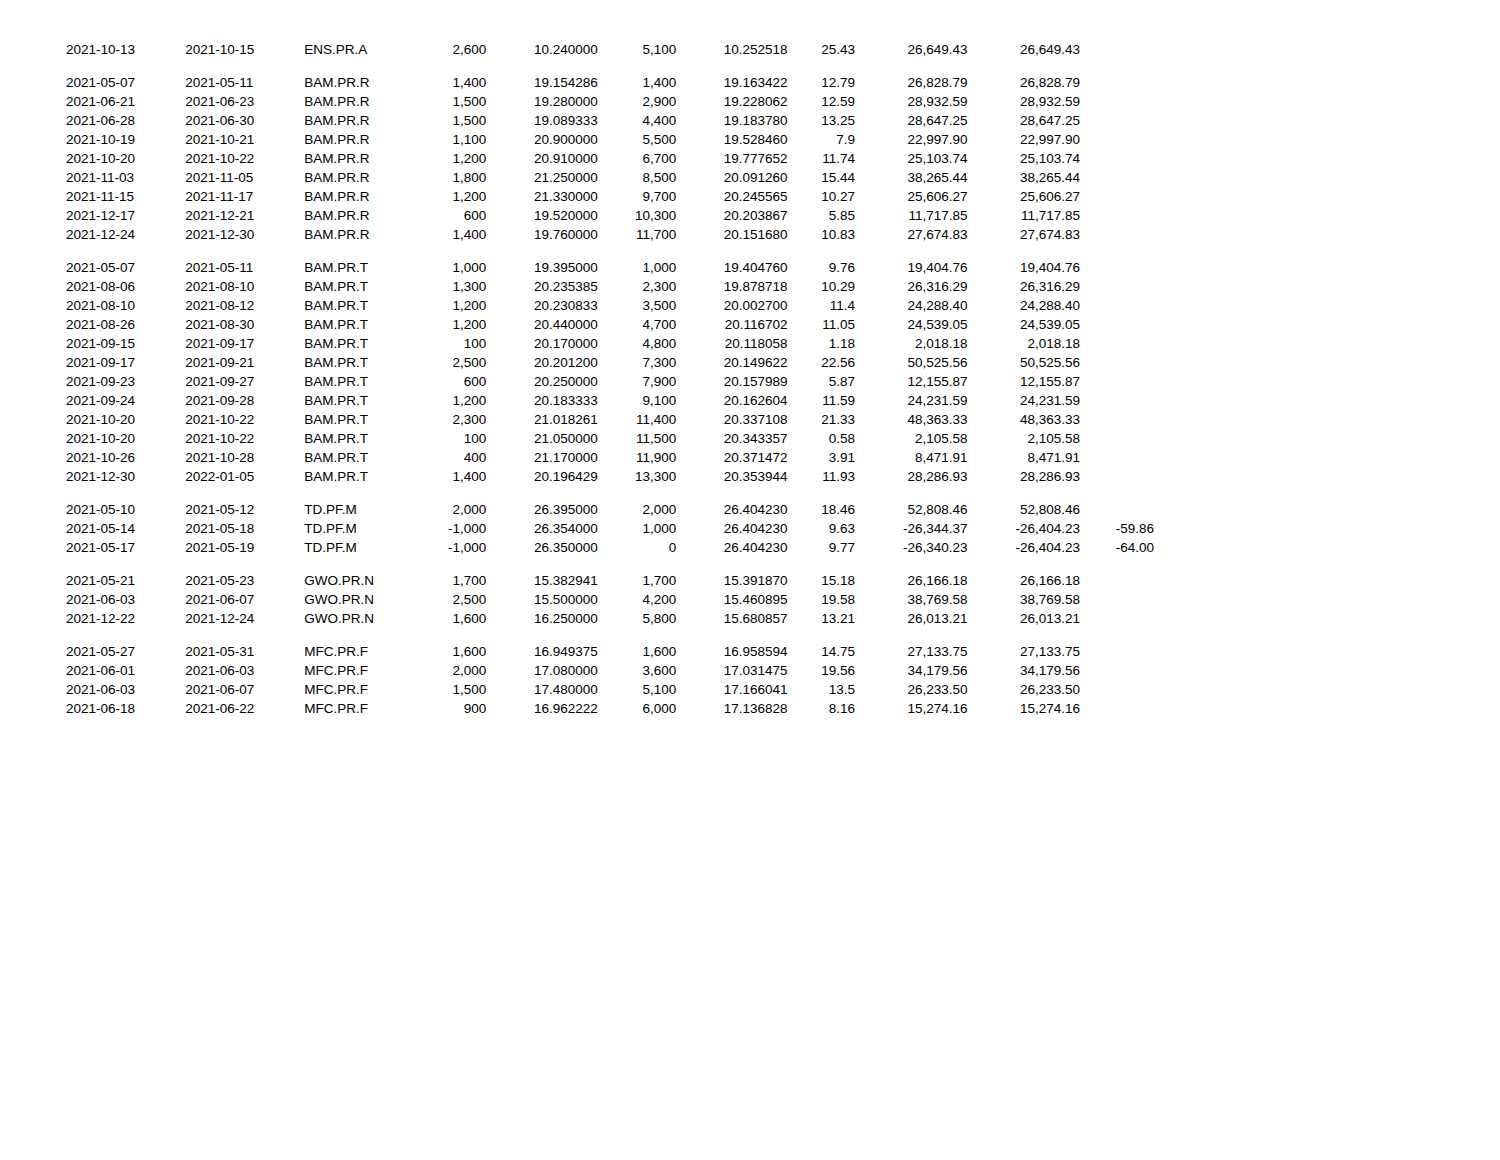| 2021-10-13 | 2021-10-15 | ENS.PR.A | 2,600 | 10.240000 | 5,100 | 10.252518 | 25.43 | 26,649.43 | 26,649.43 | |
| 2021-05-07 | 2021-05-11 | BAM.PR.R | 1,400 | 19.154286 | 1,400 | 19.163422 | 12.79 | 26,828.79 | 26,828.79 | |
| 2021-06-21 | 2021-06-23 | BAM.PR.R | 1,500 | 19.280000 | 2,900 | 19.228062 | 12.59 | 28,932.59 | 28,932.59 | |
| 2021-06-28 | 2021-06-30 | BAM.PR.R | 1,500 | 19.089333 | 4,400 | 19.183780 | 13.25 | 28,647.25 | 28,647.25 | |
| 2021-10-19 | 2021-10-21 | BAM.PR.R | 1,100 | 20.900000 | 5,500 | 19.528460 | 7.9 | 22,997.90 | 22,997.90 | |
| 2021-10-20 | 2021-10-22 | BAM.PR.R | 1,200 | 20.910000 | 6,700 | 19.777652 | 11.74 | 25,103.74 | 25,103.74 | |
| 2021-11-03 | 2021-11-05 | BAM.PR.R | 1,800 | 21.250000 | 8,500 | 20.091260 | 15.44 | 38,265.44 | 38,265.44 | |
| 2021-11-15 | 2021-11-17 | BAM.PR.R | 1,200 | 21.330000 | 9,700 | 20.245565 | 10.27 | 25,606.27 | 25,606.27 | |
| 2021-12-17 | 2021-12-21 | BAM.PR.R | 600 | 19.520000 | 10,300 | 20.203867 | 5.85 | 11,717.85 | 11,717.85 | |
| 2021-12-24 | 2021-12-30 | BAM.PR.R | 1,400 | 19.760000 | 11,700 | 20.151680 | 10.83 | 27,674.83 | 27,674.83 | |
| 2021-05-07 | 2021-05-11 | BAM.PR.T | 1,000 | 19.395000 | 1,000 | 19.404760 | 9.76 | 19,404.76 | 19,404.76 | |
| 2021-08-06 | 2021-08-10 | BAM.PR.T | 1,300 | 20.235385 | 2,300 | 19.878718 | 10.29 | 26,316.29 | 26,316.29 | |
| 2021-08-10 | 2021-08-12 | BAM.PR.T | 1,200 | 20.230833 | 3,500 | 20.002700 | 11.4 | 24,288.40 | 24,288.40 | |
| 2021-08-26 | 2021-08-30 | BAM.PR.T | 1,200 | 20.440000 | 4,700 | 20.116702 | 11.05 | 24,539.05 | 24,539.05 | |
| 2021-09-15 | 2021-09-17 | BAM.PR.T | 100 | 20.170000 | 4,800 | 20.118058 | 1.18 | 2,018.18 | 2,018.18 | |
| 2021-09-17 | 2021-09-21 | BAM.PR.T | 2,500 | 20.201200 | 7,300 | 20.149622 | 22.56 | 50,525.56 | 50,525.56 | |
| 2021-09-23 | 2021-09-27 | BAM.PR.T | 600 | 20.250000 | 7,900 | 20.157989 | 5.87 | 12,155.87 | 12,155.87 | |
| 2021-09-24 | 2021-09-28 | BAM.PR.T | 1,200 | 20.183333 | 9,100 | 20.162604 | 11.59 | 24,231.59 | 24,231.59 | |
| 2021-10-20 | 2021-10-22 | BAM.PR.T | 2,300 | 21.018261 | 11,400 | 20.337108 | 21.33 | 48,363.33 | 48,363.33 | |
| 2021-10-20 | 2021-10-22 | BAM.PR.T | 100 | 21.050000 | 11,500 | 20.343357 | 0.58 | 2,105.58 | 2,105.58 | |
| 2021-10-26 | 2021-10-28 | BAM.PR.T | 400 | 21.170000 | 11,900 | 20.371472 | 3.91 | 8,471.91 | 8,471.91 | |
| 2021-12-30 | 2022-01-05 | BAM.PR.T | 1,400 | 20.196429 | 13,300 | 20.353944 | 11.93 | 28,286.93 | 28,286.93 | |
| 2021-05-10 | 2021-05-12 | TD.PF.M | 2,000 | 26.395000 | 2,000 | 26.404230 | 18.46 | 52,808.46 | 52,808.46 | |
| 2021-05-14 | 2021-05-18 | TD.PF.M | -1,000 | 26.354000 | 1,000 | 26.404230 | 9.63 | -26,344.37 | -26,404.23 | -59.86 |
| 2021-05-17 | 2021-05-19 | TD.PF.M | -1,000 | 26.350000 | 0 | 26.404230 | 9.77 | -26,340.23 | -26,404.23 | -64.00 |
| 2021-05-21 | 2021-05-23 | GWO.PR.N | 1,700 | 15.382941 | 1,700 | 15.391870 | 15.18 | 26,166.18 | 26,166.18 | |
| 2021-06-03 | 2021-06-07 | GWO.PR.N | 2,500 | 15.500000 | 4,200 | 15.460895 | 19.58 | 38,769.58 | 38,769.58 | |
| 2021-12-22 | 2021-12-24 | GWO.PR.N | 1,600 | 16.250000 | 5,800 | 15.680857 | 13.21 | 26,013.21 | 26,013.21 | |
| 2021-05-27 | 2021-05-31 | MFC.PR.F | 1,600 | 16.949375 | 1,600 | 16.958594 | 14.75 | 27,133.75 | 27,133.75 | |
| 2021-06-01 | 2021-06-03 | MFC.PR.F | 2,000 | 17.080000 | 3,600 | 17.031475 | 19.56 | 34,179.56 | 34,179.56 | |
| 2021-06-03 | 2021-06-07 | MFC.PR.F | 1,500 | 17.480000 | 5,100 | 17.166041 | 13.5 | 26,233.50 | 26,233.50 | |
| 2021-06-18 | 2021-06-22 | MFC.PR.F | 900 | 16.962222 | 6,000 | 17.136828 | 8.16 | 15,274.16 | 15,274.16 | |